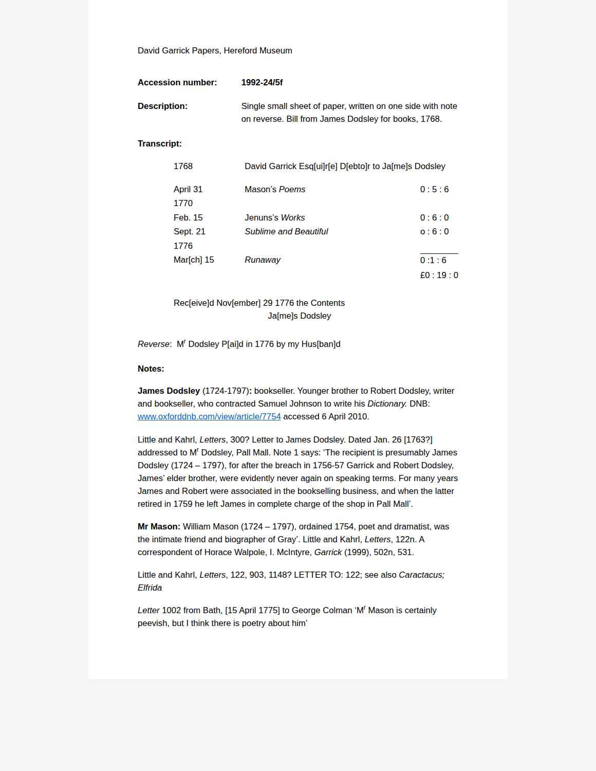David Garrick Papers, Hereford Museum
Accession number:
1992-24/5f
Description:
Single small sheet of paper, written on one side with note on reverse. Bill from James Dodsley for books, 1768.
Transcript:
| 1768 | David Garrick Esq[ui]r[e] D[ebto]r to Ja[me]s Dodsley |
| April 31 | Mason’s Poems | 0 : 5 : 6 |
| 1770 | | |
| Feb. 15 | Jenuns’s Works | 0 : 6 : 0 |
| Sept. 21 | Sublime and Beautiful | o : 6 : 0 |
| 1776 | | |
| Mar[ch] 15 | Runaway | 0 :1 : 6 |
| | | £0 : 19 : 0 |
Rec[eive]d Nov[ember] 29 1776 the Contents Ja[me]s Dodsley
Reverse: Mr Dodsley P[ai]d in 1776 by my Hus[ban]d
Notes:
James Dodsley (1724-1797): bookseller. Younger brother to Robert Dodsley, writer and bookseller, who contracted Samuel Johnson to write his Dictionary. DNB: www.oxforddnb.com/view/article/7754 accessed 6 April 2010.
Little and Kahrl, Letters, 300? Letter to James Dodsley. Dated Jan. 26 [1763?] addressed to Mr Dodsley, Pall Mall. Note 1 says: ‘The recipient is presumably James Dodsley (1724 – 1797), for after the breach in 1756-57 Garrick and Robert Dodsley, James’ elder brother, were evidently never again on speaking terms. For many years James and Robert were associated in the bookselling business, and when the latter retired in 1759 he left James in complete charge of the shop in Pall Mall’.
Mr Mason: William Mason (1724 – 1797), ordained 1754, poet and dramatist, was the intimate friend and biographer of Gray’. Little and Kahrl, Letters, 122n. A correspondent of Horace Walpole, I. McIntyre, Garrick (1999), 502n, 531.
Little and Kahrl, Letters, 122, 903, 1148? LETTER TO: 122; see also Caractacus; Elfrida
Letter 1002 from Bath, [15 April 1775] to George Colman ‘Mr Mason is certainly peevish, but I think there is poetry about him’